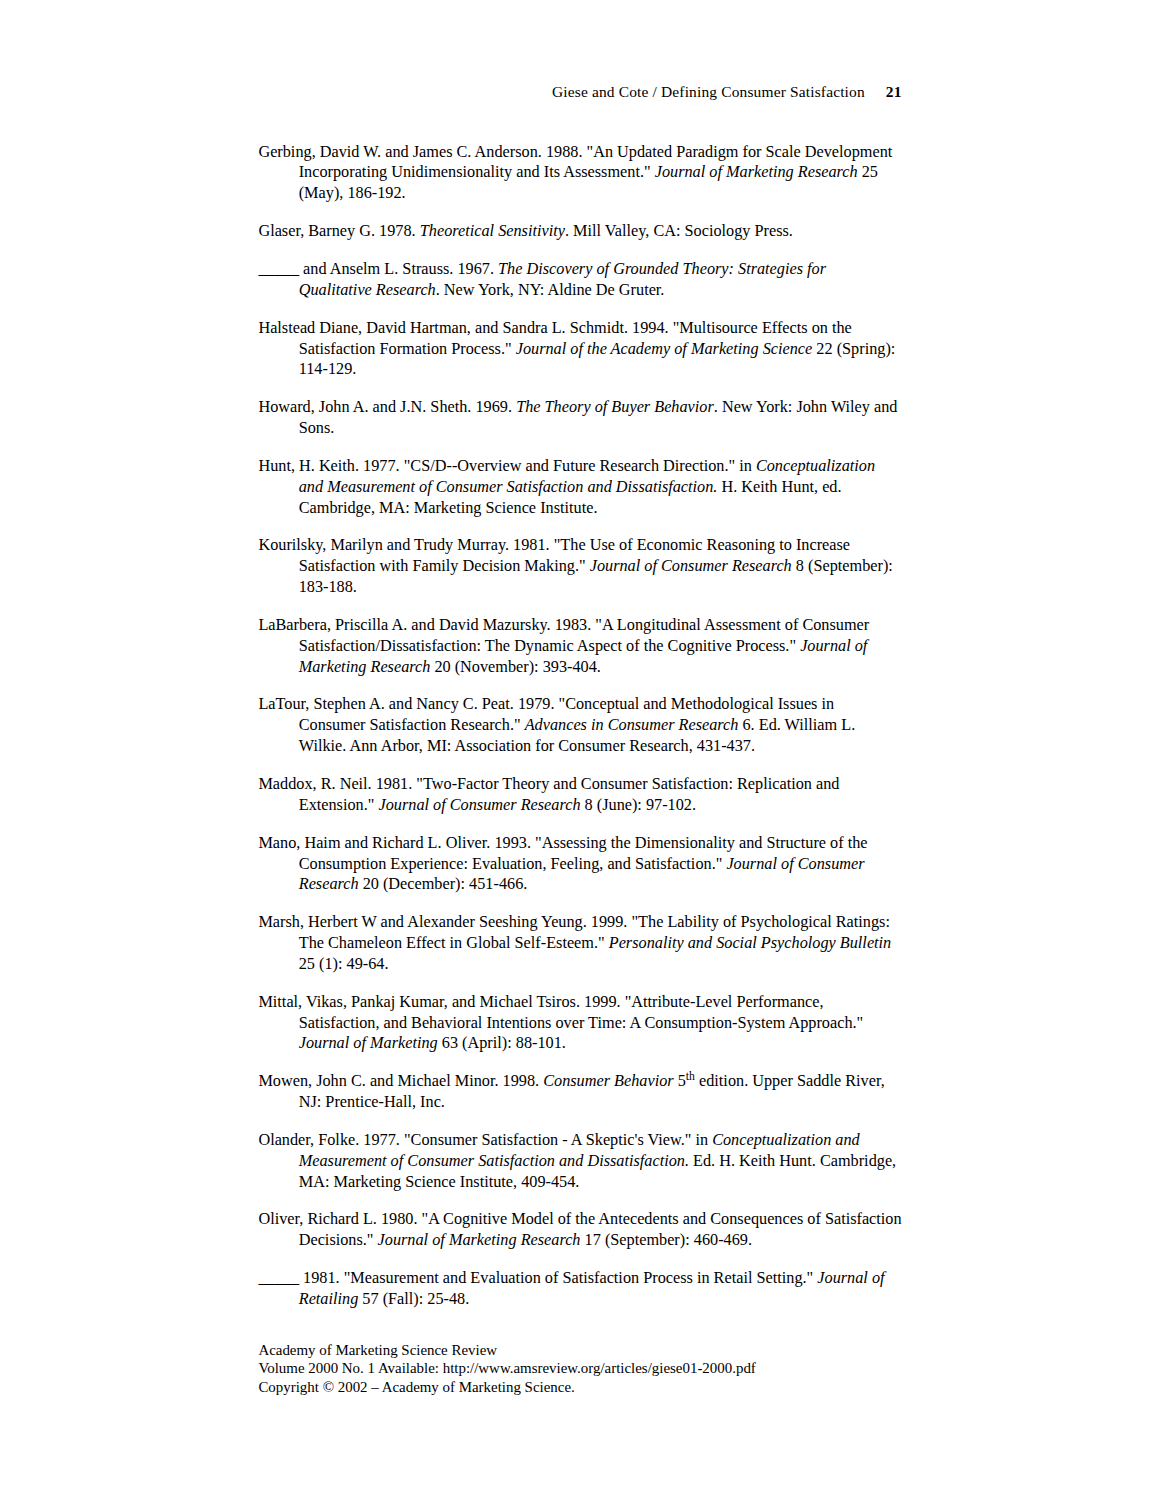Giese and Cote / Defining Consumer Satisfaction 21
Gerbing, David W. and James C. Anderson. 1988. "An Updated Paradigm for Scale Development Incorporating Unidimensionality and Its Assessment." Journal of Marketing Research 25 (May), 186-192.
Glaser, Barney G. 1978. Theoretical Sensitivity. Mill Valley, CA: Sociology Press.
_____ and Anselm L. Strauss. 1967. The Discovery of Grounded Theory: Strategies for Qualitative Research. New York, NY: Aldine De Gruter.
Halstead Diane, David Hartman, and Sandra L. Schmidt. 1994. "Multisource Effects on the Satisfaction Formation Process." Journal of the Academy of Marketing Science 22 (Spring): 114-129.
Howard, John A. and J.N. Sheth. 1969. The Theory of Buyer Behavior. New York: John Wiley and Sons.
Hunt, H. Keith. 1977. "CS/D--Overview and Future Research Direction." in Conceptualization and Measurement of Consumer Satisfaction and Dissatisfaction. H. Keith Hunt, ed. Cambridge, MA: Marketing Science Institute.
Kourilsky, Marilyn and Trudy Murray. 1981. "The Use of Economic Reasoning to Increase Satisfaction with Family Decision Making." Journal of Consumer Research 8 (September): 183-188.
LaBarbera, Priscilla A. and David Mazursky. 1983. "A Longitudinal Assessment of Consumer Satisfaction/Dissatisfaction: The Dynamic Aspect of the Cognitive Process." Journal of Marketing Research 20 (November): 393-404.
LaTour, Stephen A. and Nancy C. Peat. 1979. "Conceptual and Methodological Issues in Consumer Satisfaction Research." Advances in Consumer Research 6. Ed. William L. Wilkie. Ann Arbor, MI: Association for Consumer Research, 431-437.
Maddox, R. Neil. 1981. "Two-Factor Theory and Consumer Satisfaction: Replication and Extension." Journal of Consumer Research 8 (June): 97-102.
Mano, Haim and Richard L. Oliver. 1993. "Assessing the Dimensionality and Structure of the Consumption Experience: Evaluation, Feeling, and Satisfaction." Journal of Consumer Research 20 (December): 451-466.
Marsh, Herbert W and Alexander Seeshing Yeung. 1999. "The Lability of Psychological Ratings: The Chameleon Effect in Global Self-Esteem." Personality and Social Psychology Bulletin 25 (1): 49-64.
Mittal, Vikas, Pankaj Kumar, and Michael Tsiros. 1999. "Attribute-Level Performance, Satisfaction, and Behavioral Intentions over Time: A Consumption-System Approach." Journal of Marketing 63 (April): 88-101.
Mowen, John C. and Michael Minor. 1998. Consumer Behavior 5th edition. Upper Saddle River, NJ: Prentice-Hall, Inc.
Olander, Folke. 1977. "Consumer Satisfaction - A Skeptic's View." in Conceptualization and Measurement of Consumer Satisfaction and Dissatisfaction. Ed. H. Keith Hunt. Cambridge, MA: Marketing Science Institute, 409-454.
Oliver, Richard L. 1980. "A Cognitive Model of the Antecedents and Consequences of Satisfaction Decisions." Journal of Marketing Research 17 (September): 460-469.
_____ 1981. "Measurement and Evaluation of Satisfaction Process in Retail Setting." Journal of Retailing 57 (Fall): 25-48.
Academy of Marketing Science Review
Volume 2000 No. 1 Available: http://www.amsreview.org/articles/giese01-2000.pdf
Copyright © 2002 – Academy of Marketing Science.